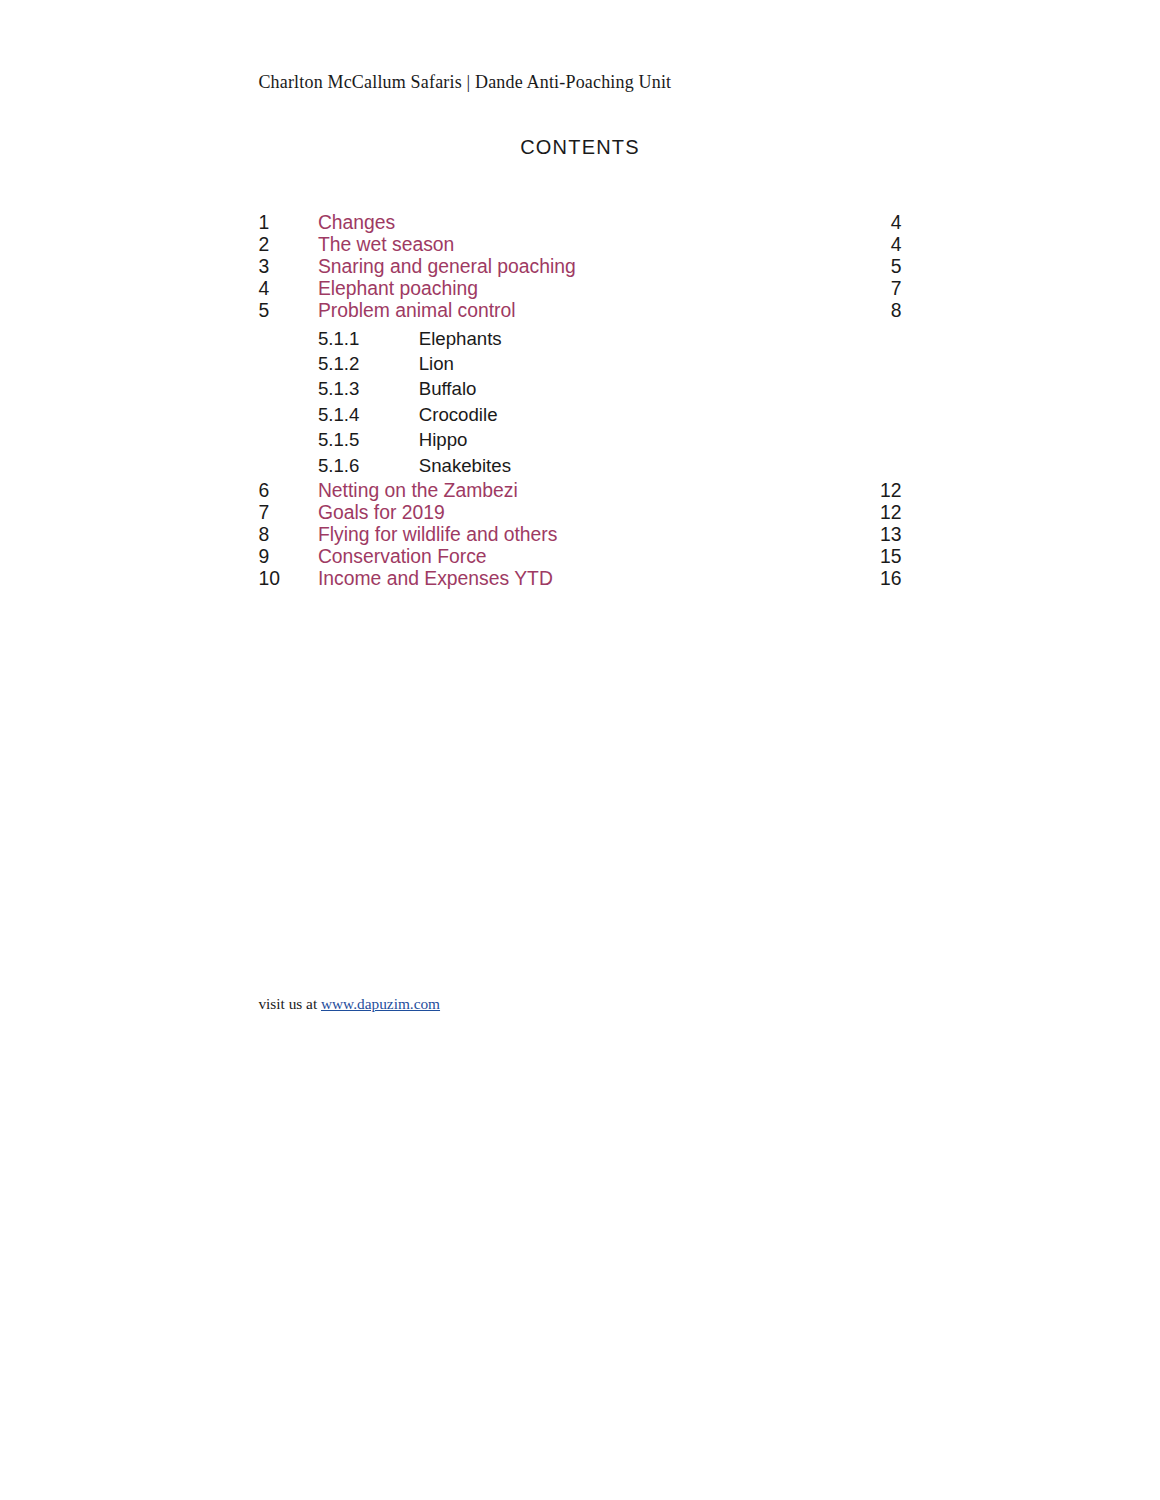Charlton McCallum Safaris | Dande Anti-Poaching Unit
CONTENTS
| 1 | Changes | 4 |
| 2 | The wet season | 4 |
| 3 | Snaring and general poaching | 5 |
| 4 | Elephant poaching | 7 |
| 5 | Problem animal control 5.1.1 Elephants 5.1.2 Lion 5.1.3 Buffalo 5.1.4 Crocodile 5.1.5 Hippo 5.1.6 Snakebites | 8 |
| 6 | Netting on the Zambezi | 12 |
| 7 | Goals for 2019 | 12 |
| 8 | Flying for wildlife and others | 13 |
| 9 | Conservation Force | 15 |
| 10 | Income and Expenses YTD | 16 |
visit us at www.dapuzim.com